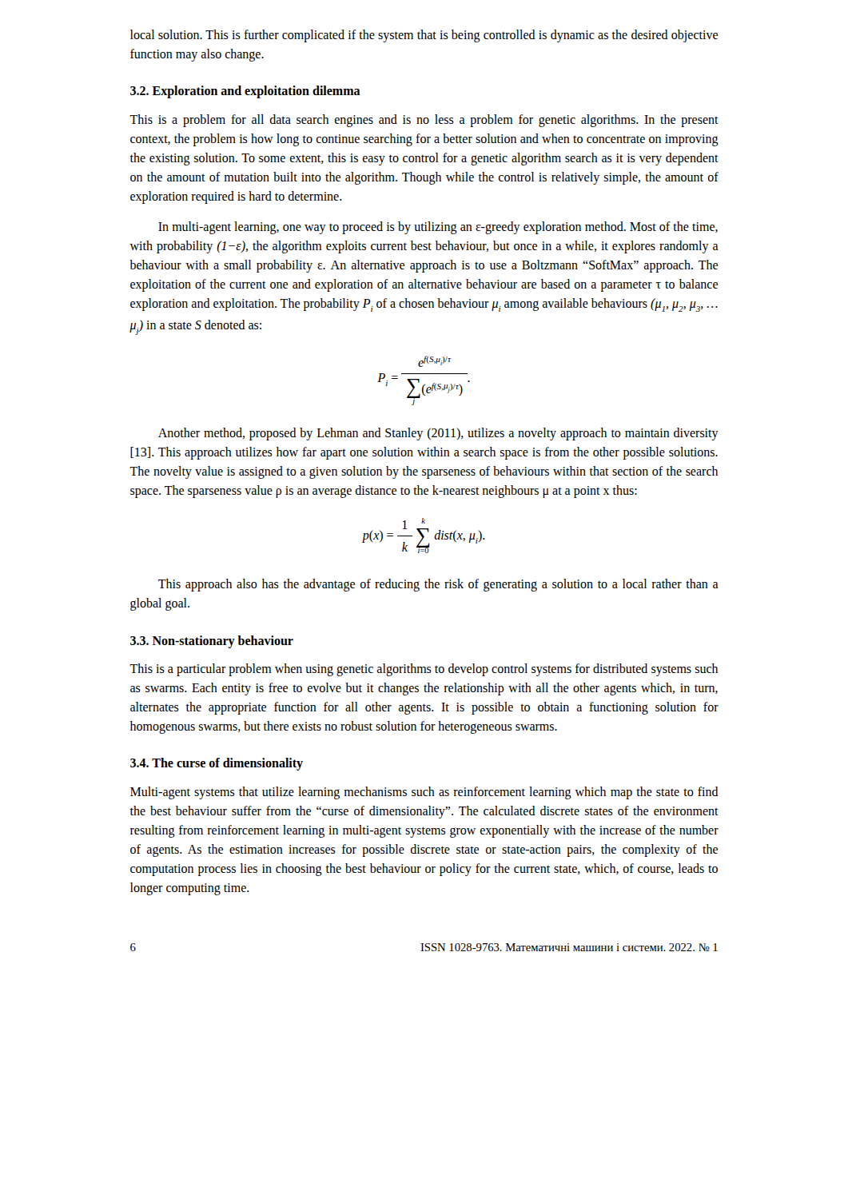local solution. This is further complicated if the system that is being controlled is dynamic as the desired objective function may also change.
3.2. Exploration and exploitation dilemma
This is a problem for all data search engines and is no less a problem for genetic algorithms. In the present context, the problem is how long to continue searching for a better solution and when to concentrate on improving the existing solution. To some extent, this is easy to control for a genetic algorithm search as it is very dependent on the amount of mutation built into the algorithm. Though while the control is relatively simple, the amount of exploration required is hard to determine.
In multi-agent learning, one way to proceed is by utilizing an ε-greedy exploration method. Most of the time, with probability (1−ε), the algorithm exploits current best behaviour, but once in a while, it explores randomly a behaviour with a small probability ε. An alternative approach is to use a Boltzmann “SoftMax” approach. The exploitation of the current one and exploration of an alternative behaviour are based on a parameter τ to balance exploration and exploitation. The probability Pi of a chosen behaviour μi among available behaviours (μ1, μ2, μ3, … μj) in a state S denoted as:
Pi = ef(S,μi)/τ ∑j(ef(S,μj)/τ) .
Another method, proposed by Lehman and Stanley (2011), utilizes a novelty approach to maintain diversity [13]. This approach utilizes how far apart one solution within a search space is from the other possible solutions. The novelty value is assigned to a given solution by the sparseness of behaviours within that section of the search space. The sparseness value ρ is an average distance to the k-nearest neighbours μ at a point x thus:
p(x) = 1 k k∑i=0 dist(x, μi).
This approach also has the advantage of reducing the risk of generating a solution to a local rather than a global goal.
3.3. Non-stationary behaviour
This is a particular problem when using genetic algorithms to develop control systems for distributed systems such as swarms. Each entity is free to evolve but it changes the relationship with all the other agents which, in turn, alternates the appropriate function for all other agents. It is possible to obtain a functioning solution for homogenous swarms, but there exists no robust solution for heterogeneous swarms.
3.4. The curse of dimensionality
Multi-agent systems that utilize learning mechanisms such as reinforcement learning which map the state to find the best behaviour suffer from the “curse of dimensionality”. The calculated discrete states of the environment resulting from reinforcement learning in multi-agent systems grow exponentially with the increase of the number of agents. As the estimation increases for possible discrete state or state-action pairs, the complexity of the computation process lies in choosing the best behaviour or policy for the current state, which, of course, leads to longer computing time.
6 ISSN 1028-9763. Математичні машини і системи. 2022. № 1